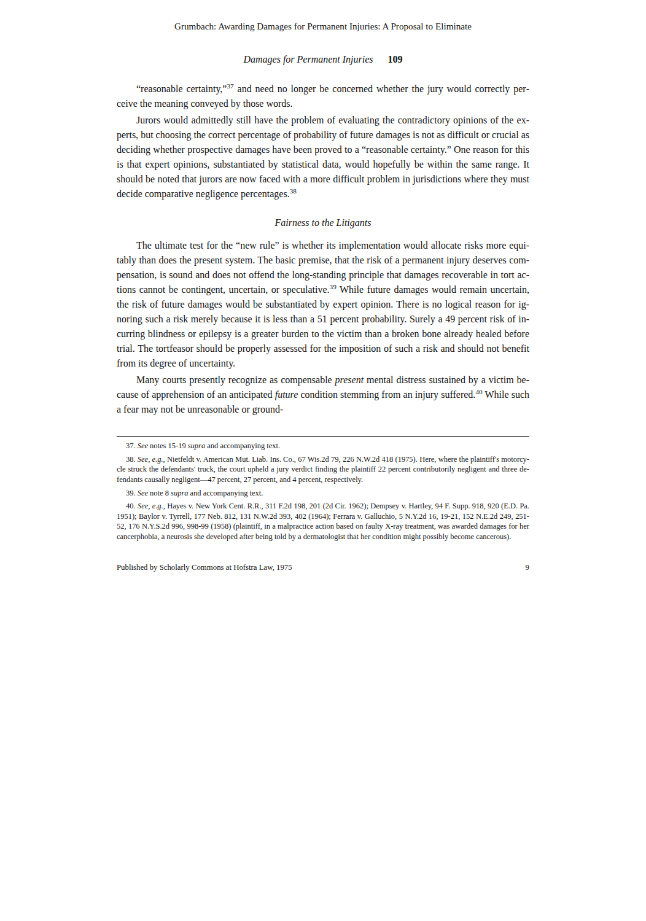Grumbach: Awarding Damages for Permanent Injuries: A Proposal to Eliminate
Damages for Permanent Injuries 109
“reasonable certainty,”37 and need no longer be concerned whether the jury would correctly perceive the meaning conveyed by those words.
Jurors would admittedly still have the problem of evaluating the contradictory opinions of the experts, but choosing the correct percentage of probability of future damages is not as difficult or crucial as deciding whether prospective damages have been proved to a “reasonable certainty.” One reason for this is that expert opinions, substantiated by statistical data, would hopefully be within the same range. It should be noted that jurors are now faced with a more difficult problem in jurisdictions where they must decide comparative negligence percentages.38
Fairness to the Litigants
The ultimate test for the “new rule” is whether its implementation would allocate risks more equitably than does the present system. The basic premise, that the risk of a permanent injury deserves compensation, is sound and does not offend the long-standing principle that damages recoverable in tort actions cannot be contingent, uncertain, or speculative.39 While future damages would remain uncertain, the risk of future damages would be substantiated by expert opinion. There is no logical reason for ignoring such a risk merely because it is less than a 51 percent probability. Surely a 49 percent risk of incurring blindness or epilepsy is a greater burden to the victim than a broken bone already healed before trial. The tortfeasor should be properly assessed for the imposition of such a risk and should not benefit from its degree of uncertainty.
Many courts presently recognize as compensable present mental distress sustained by a victim because of apprehension of an anticipated future condition stemming from an injury suffered.40 While such a fear may not be unreasonable or ground-
37. See notes 15-19 supra and accompanying text.
38. See, e.g., Nietfeldt v. American Mut. Liab. Ins. Co., 67 Wis.2d 79, 226 N.W.2d 418 (1975). Here, where the plaintiff's motorcycle struck the defendants' truck, the court upheld a jury verdict finding the plaintiff 22 percent contributorily negligent and three defendants causally negligent—47 percent, 27 percent, and 4 percent, respectively.
39. See note 8 supra and accompanying text.
40. See, e.g., Hayes v. New York Cent. R.R., 311 F.2d 198, 201 (2d Cir. 1962); Dempsey v. Hartley, 94 F. Supp. 918, 920 (E.D. Pa. 1951); Baylor v. Tyrrell, 177 Neb. 812, 131 N.W.2d 393, 402 (1964); Ferrara v. Galluchio, 5 N.Y.2d 16, 19-21, 152 N.E.2d 249, 251-52, 176 N.Y.S.2d 996, 998-99 (1958) (plaintiff, in a malpractice action based on faulty X-ray treatment, was awarded damages for her cancerphobia, a neurosis she developed after being told by a dermatologist that her condition might possibly become cancerous).
Published by Scholarly Commons at Hofstra Law, 1975 9